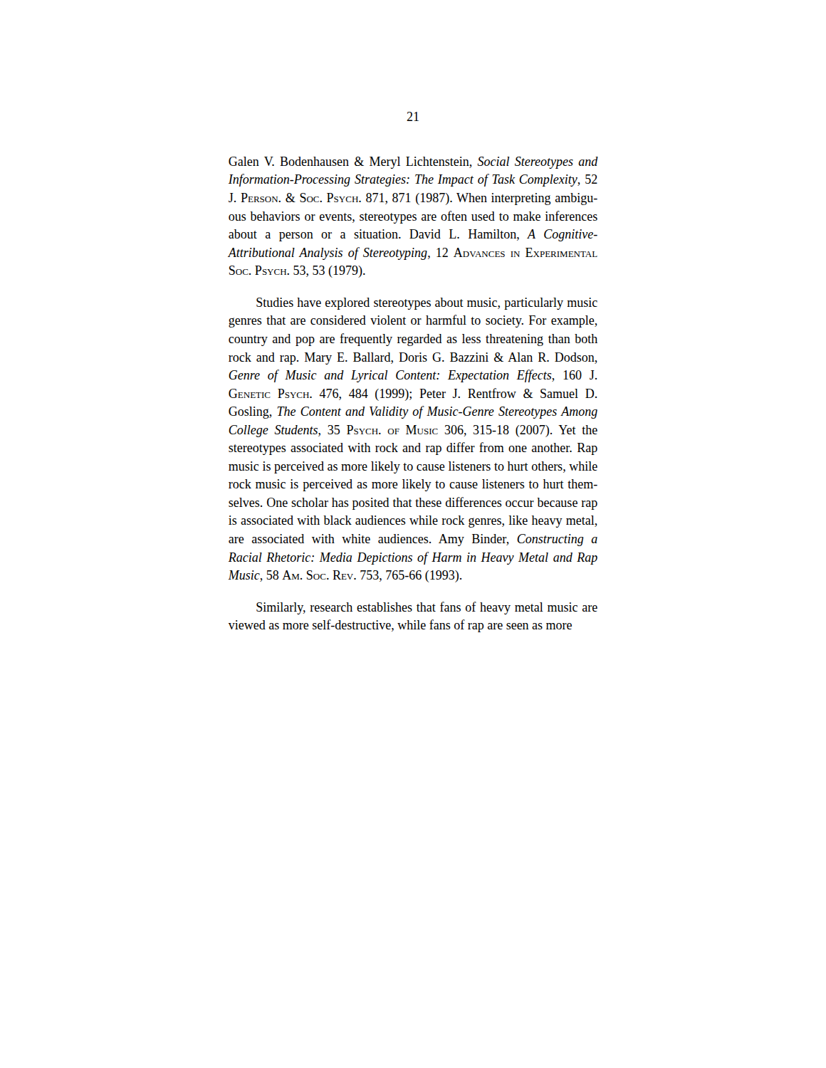21
Galen V. Bodenhausen & Meryl Lichtenstein, Social Stereotypes and Information-Processing Strategies: The Impact of Task Complexity, 52 J. Person. & Soc. Psych. 871, 871 (1987). When interpreting ambiguous behaviors or events, stereotypes are often used to make inferences about a person or a situation. David L. Hamilton, A Cognitive-Attributional Analysis of Stereotyping, 12 Advances in Experimental Soc. Psych. 53, 53 (1979).
Studies have explored stereotypes about music, particularly music genres that are considered violent or harmful to society. For example, country and pop are frequently regarded as less threatening than both rock and rap. Mary E. Ballard, Doris G. Bazzini & Alan R. Dodson, Genre of Music and Lyrical Content: Expectation Effects, 160 J. Genetic Psych. 476, 484 (1999); Peter J. Rentfrow & Samuel D. Gosling, The Content and Validity of Music-Genre Stereotypes Among College Students, 35 Psych. of Music 306, 315-18 (2007). Yet the stereotypes associated with rock and rap differ from one another. Rap music is perceived as more likely to cause listeners to hurt others, while rock music is perceived as more likely to cause listeners to hurt themselves. One scholar has posited that these differences occur because rap is associated with black audiences while rock genres, like heavy metal, are associated with white audiences. Amy Binder, Constructing a Racial Rhetoric: Media Depictions of Harm in Heavy Metal and Rap Music, 58 Am. Soc. Rev. 753, 765-66 (1993).
Similarly, research establishes that fans of heavy metal music are viewed as more self-destructive, while fans of rap are seen as more